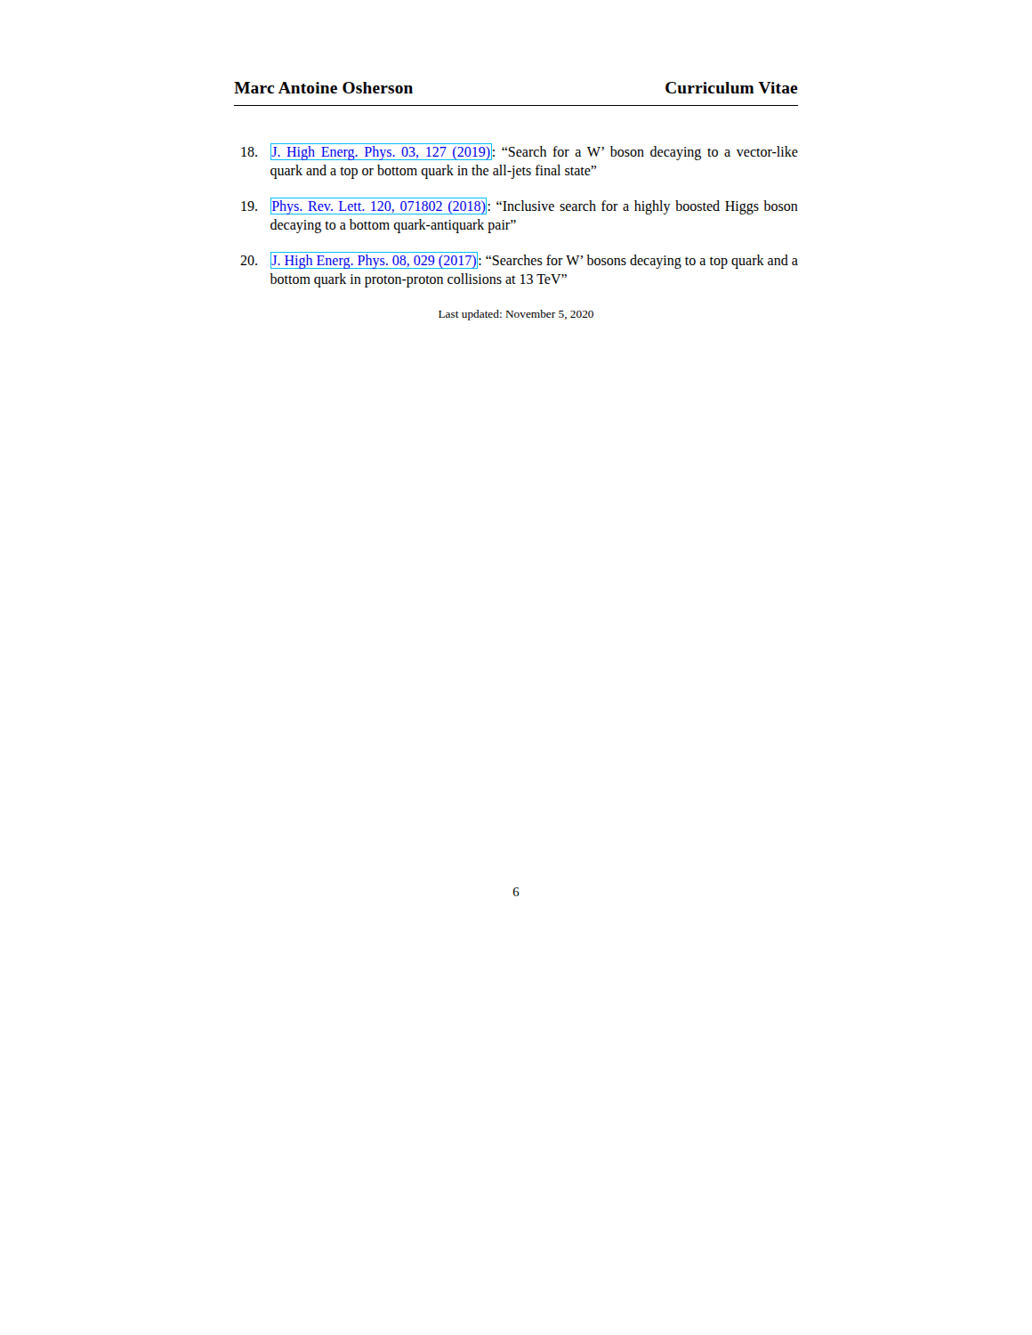Marc Antoine Osherson Curriculum Vitae
18. J. High Energ. Phys. 03, 127 (2019): “Search for a W’ boson decaying to a vector-like quark and a top or bottom quark in the all-jets final state”
19. Phys. Rev. Lett. 120, 071802 (2018): “Inclusive search for a highly boosted Higgs boson decaying to a bottom quark-antiquark pair”
20. J. High Energ. Phys. 08, 029 (2017): “Searches for W’ bosons decaying to a top quark and a bottom quark in proton-proton collisions at 13 TeV”
Last updated: November 5, 2020
6